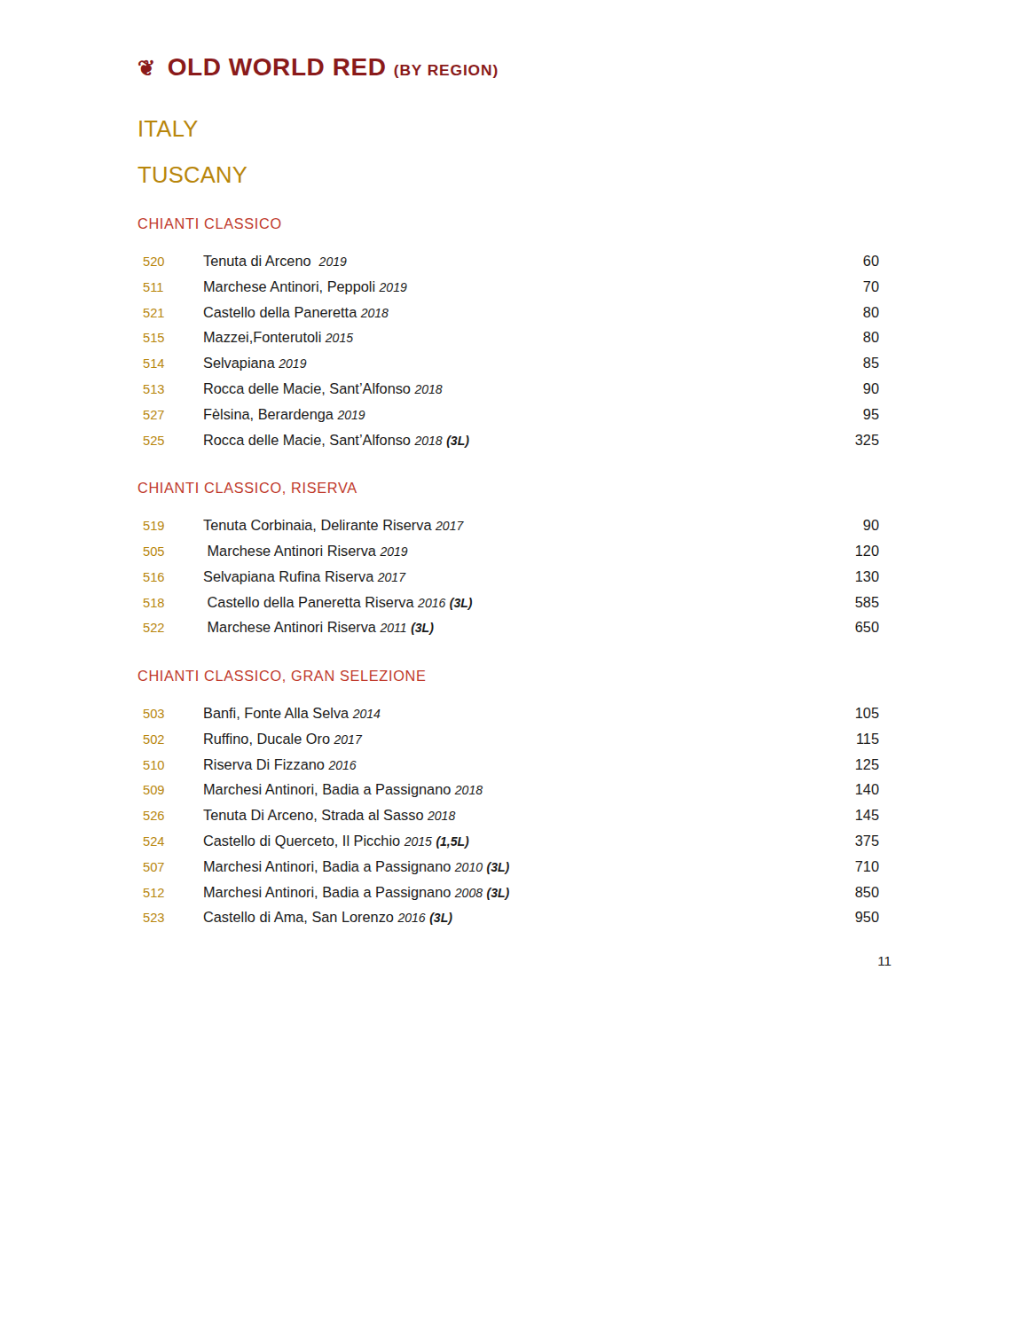❦ OLD WORLD RED (BY REGION)
ITALY
TUSCANY
CHIANTI CLASSICO
| 520 | Tenuta di Arceno 2019 | 60 |
| 511 | Marchese Antinori, Peppoli 2019 | 70 |
| 521 | Castello della Paneretta 2018 | 80 |
| 515 | Mazzei,Fonterutoli 2015 | 80 |
| 514 | Selvapiana 2019 | 85 |
| 513 | Rocca delle Macie, Sant’Alfonso 2018 | 90 |
| 527 | Fèlsina, Berardenga 2019 | 95 |
| 525 | Rocca delle Macie, Sant’Alfonso 2018 (3L) | 325 |
CHIANTI CLASSICO, RISERVA
| 519 | Tenuta Corbinaia, Delirante Riserva 2017 | 90 |
| 505 | Marchese Antinori Riserva 2019 | 120 |
| 516 | Selvapiana Rufina Riserva 2017 | 130 |
| 518 | Castello della Paneretta Riserva 2016 (3L) | 585 |
| 522 | Marchese Antinori Riserva 2011 (3L) | 650 |
CHIANTI CLASSICO, GRAN SELEZIONE
| 503 | Banfi, Fonte Alla Selva 2014 | 105 |
| 502 | Ruffino, Ducale Oro 2017 | 115 |
| 510 | Riserva Di Fizzano 2016 | 125 |
| 509 | Marchesi Antinori, Badia a Passignano 2018 | 140 |
| 526 | Tenuta Di Arceno, Strada al Sasso 2018 | 145 |
| 524 | Castello di Querceto, Il Picchio 2015 (1,5L) | 375 |
| 507 | Marchesi Antinori, Badia a Passignano 2010 (3L) | 710 |
| 512 | Marchesi Antinori, Badia a Passignano 2008 (3L) | 850 |
| 523 | Castello di Ama, San Lorenzo 2016 (3L) | 950 |
11